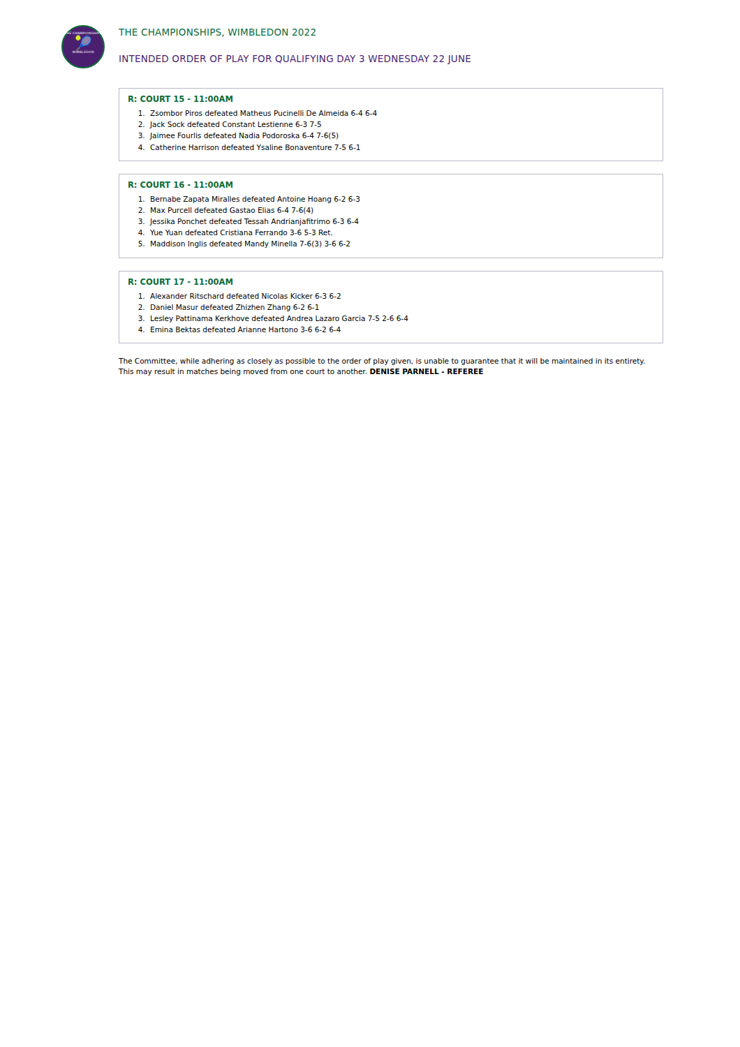The Championships
🎾
Wimbledon
THE CHAMPIONSHIPS, WIMBLEDON 2022
INTENDED ORDER OF PLAY FOR QUALIFYING DAY 3 WEDNESDAY 22 JUNE
R: COURT 15 - 11:00AM
Zsombor Piros defeated Matheus Pucinelli De Almeida 6-4 6-4
Jack Sock defeated Constant Lestienne 6-3 7-5
Jaimee Fourlis defeated Nadia Podoroska 6-4 7-6(5)
Catherine Harrison defeated Ysaline Bonaventure 7-5 6-1
R: COURT 16 - 11:00AM
Bernabe Zapata Miralles defeated Antoine Hoang 6-2 6-3
Max Purcell defeated Gastao Elias 6-4 7-6(4)
Jessika Ponchet defeated Tessah Andrianjafitrimo 6-3 6-4
Yue Yuan defeated Cristiana Ferrando 3-6 5-3 Ret.
Maddison Inglis defeated Mandy Minella 7-6(3) 3-6 6-2
R: COURT 17 - 11:00AM
Alexander Ritschard defeated Nicolas Kicker 6-3 6-2
Daniel Masur defeated Zhizhen Zhang 6-2 6-1
Lesley Pattinama Kerkhove defeated Andrea Lazaro Garcia 7-5 2-6 6-4
Emina Bektas defeated Arianne Hartono 3-6 6-2 6-4
The Committee, while adhering as closely as possible to the order of play given, is unable to guarantee that it will be maintained in its entirety.
This may result in matches being moved from one court to another. DENISE PARNELL - REFEREE